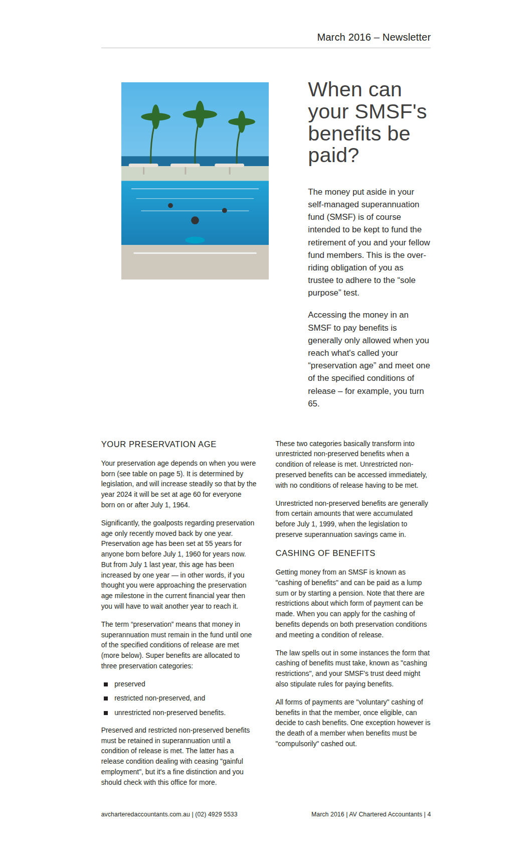March 2016 – Newsletter
When can your SMSF's benefits be paid?
The money put aside in your self-managed superannuation fund (SMSF) is of course intended to be kept to fund the retirement of you and your fellow fund members. This is the over-riding obligation of you as trustee to adhere to the “sole purpose” test.
Accessing the money in an SMSF to pay benefits is generally only allowed when you reach what's called your “preservation age” and meet one of the specified conditions of release – for example, you turn 65.
Your preservation age
Your preservation age depends on when you were born (see table on page 5). It is determined by legislation, and will increase steadily so that by the year 2024 it will be set at age 60 for everyone born on or after July 1, 1964.
Significantly, the goalposts regarding preservation age only recently moved back by one year. Preservation age has been set at 55 years for anyone born before July 1, 1960 for years now. But from July 1 last year, this age has been increased by one year — in other words, if you thought you were approaching the preservation age milestone in the current financial year then you will have to wait another year to reach it.
The term “preservation” means that money in superannuation must remain in the fund until one of the specified conditions of release are met (more below). Super benefits are allocated to three preservation categories:
preserved
restricted non-preserved, and
unrestricted non-preserved benefits.
Preserved and restricted non-preserved benefits must be retained in superannuation until a condition of release is met. The latter has a release condition dealing with ceasing "gainful employment", but it's a fine distinction and you should check with this office for more.
These two categories basically transform into unrestricted non-preserved benefits when a condition of release is met. Unrestricted non-preserved benefits can be accessed immediately, with no conditions of release having to be met.
Unrestricted non-preserved benefits are generally from certain amounts that were accumulated before July 1, 1999, when the legislation to preserve superannuation savings came in.
Cashing of benefits
Getting money from an SMSF is known as "cashing of benefits" and can be paid as a lump sum or by starting a pension. Note that there are restrictions about which form of payment can be made. When you can apply for the cashing of benefits depends on both preservation conditions and meeting a condition of release.
The law spells out in some instances the form that cashing of benefits must take, known as "cashing restrictions", and your SMSF's trust deed might also stipulate rules for paying benefits.
All forms of payments are "voluntary" cashing of benefits in that the member, once eligible, can decide to cash benefits. One exception however is the death of a member when benefits must be "compulsorily" cashed out.
avcharteredaccountants.com.au | (02) 4929 5533
March 2016 | AV Chartered Accountants | 4